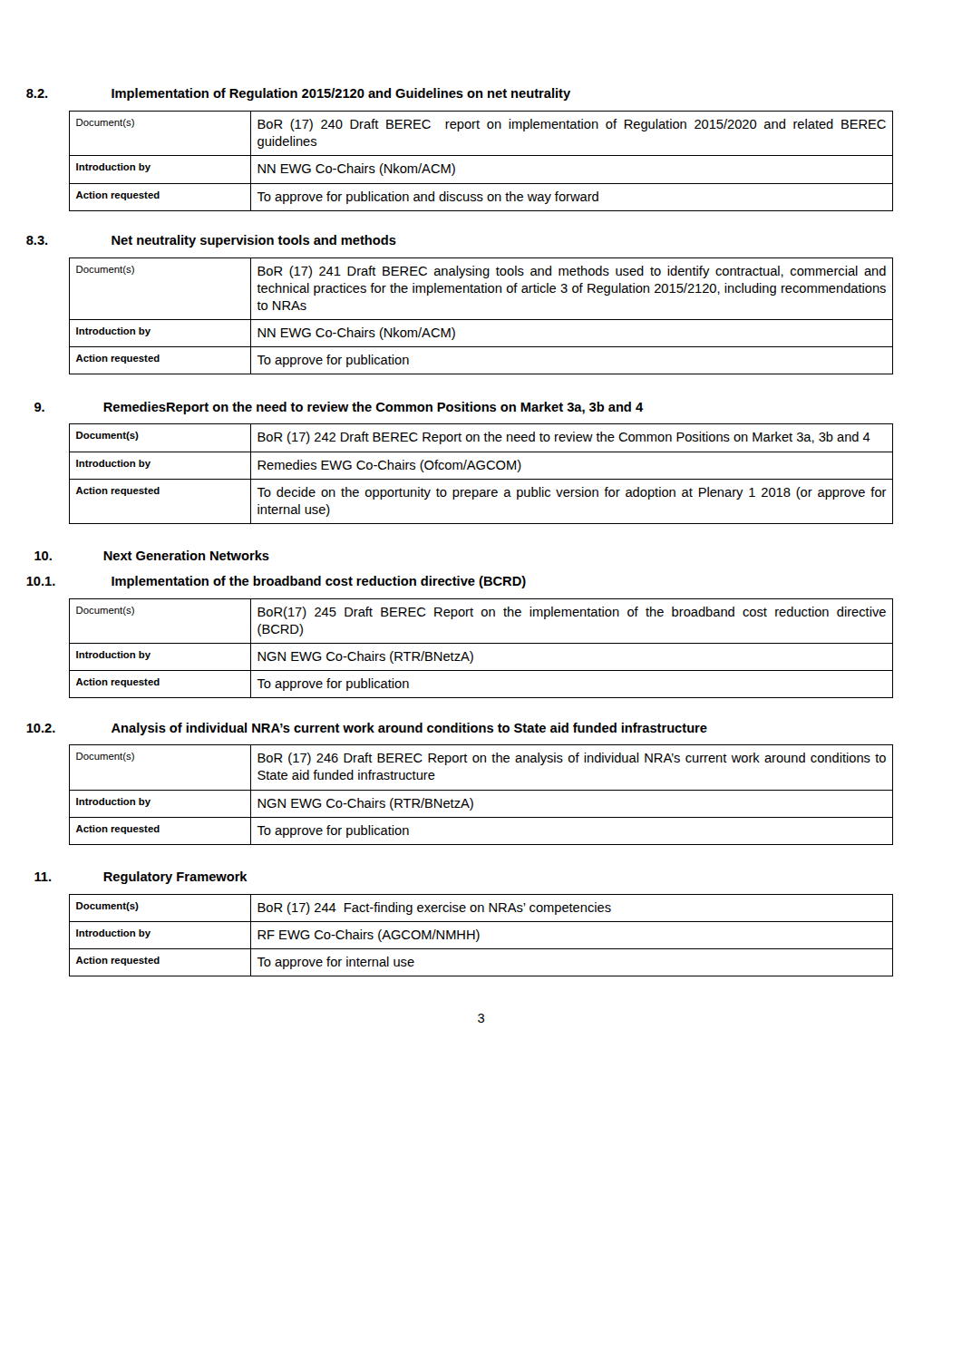8.2. Implementation of Regulation 2015/2120 and Guidelines on net neutrality
| Document(s) | BoR (17) 240 Draft BEREC report on implementation of Regulation 2015/2020 and related BEREC guidelines |
| Introduction by | NN EWG Co-Chairs (Nkom/ACM) |
| Action requested | To approve for publication and discuss on the way forward |
8.3. Net neutrality supervision tools and methods
| Document(s) | BoR (17) 241 Draft BEREC analysing tools and methods used to identify contractual, commercial and technical practices for the implementation of article 3 of Regulation 2015/2120, including recommendations to NRAs |
| Introduction by | NN EWG Co-Chairs (Nkom/ACM) |
| Action requested | To approve for publication |
9. RemediesReport on the need to review the Common Positions on Market 3a, 3b and 4
| Document(s) | BoR (17) 242 Draft BEREC Report on the need to review the Common Positions on Market 3a, 3b and 4 |
| Introduction by | Remedies EWG Co-Chairs (Ofcom/AGCOM) |
| Action requested | To decide on the opportunity to prepare a public version for adoption at Plenary 1 2018 (or approve for internal use) |
10. Next Generation Networks
10.1. Implementation of the broadband cost reduction directive (BCRD)
| Document(s) | BoR(17) 245 Draft BEREC Report on the implementation of the broadband cost reduction directive (BCRD) |
| Introduction by | NGN EWG Co-Chairs (RTR/BNetzA) |
| Action requested | To approve for publication |
10.2. Analysis of individual NRA’s current work around conditions to State aid funded infrastructure
| Document(s) | BoR (17) 246 Draft BEREC Report on the analysis of individual NRA’s current work around conditions to State aid funded infrastructure |
| Introduction by | NGN EWG Co-Chairs (RTR/BNetzA) |
| Action requested | To approve for publication |
11. Regulatory Framework
| Document(s) | BoR (17) 244 Fact-finding exercise on NRAs’ competencies |
| Introduction by | RF EWG Co-Chairs (AGCOM/NMHH) |
| Action requested | To approve for internal use |
3